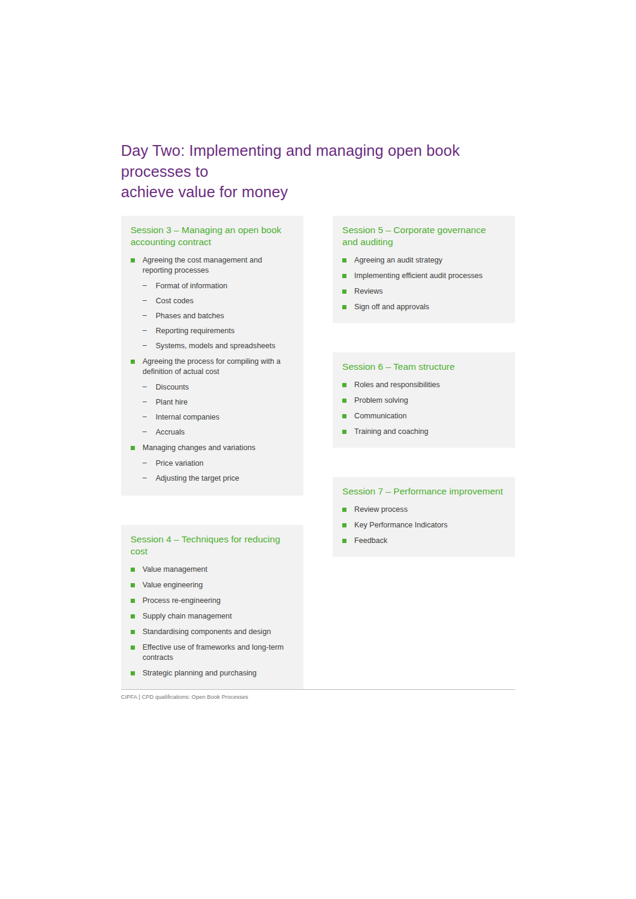Day Two: Implementing and managing open book processes to
achieve value for money
Session 3 – Managing an open book
accounting contract
Agreeing the cost management and reporting processes
Format of information
Cost codes
Phases and batches
Reporting requirements
Systems, models and spreadsheets
Agreeing the process for compiling with a definition of actual cost
Discounts
Plant hire
Internal companies
Accruals
Managing changes and variations
Price variation
Adjusting the target price
Session 4 – Techniques for reducing cost
Value management
Value engineering
Process re-engineering
Supply chain management
Standardising components and design
Effective use of frameworks and long-term contracts
Strategic planning and purchasing
Session 5 – Corporate governance
and auditing
Agreeing an audit strategy
Implementing efficient audit processes
Reviews
Sign off and approvals
Session 6 – Team structure
Roles and responsibilities
Problem solving
Communication
Training and coaching
Session 7 – Performance improvement
Review process
Key Performance Indicators
Feedback
CIPFA | CPD qualifications: Open Book Processes